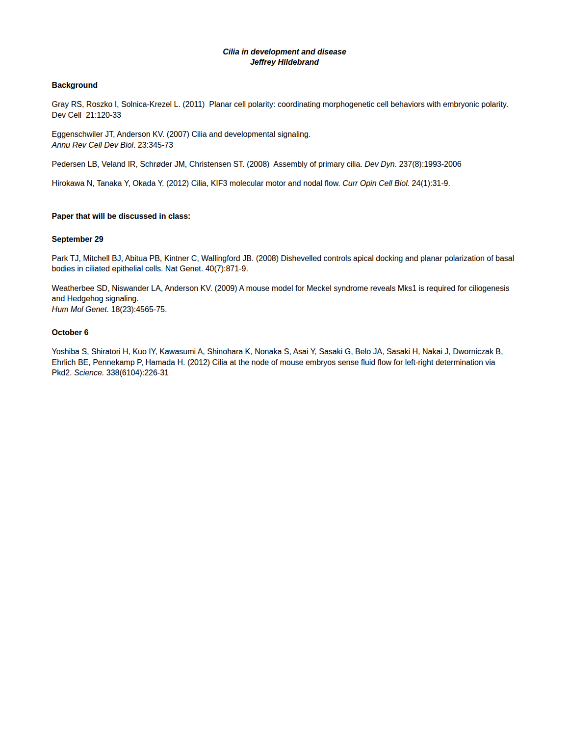Cilia in development and diseaseJeffrey Hildebrand
Background
Gray RS, Roszko I, Solnica-Krezel L. (2011) Planar cell polarity: coordinating morphogenetic cell behaviors with embryonic polarity. Dev Cell 21:120-33
Eggenschwiler JT, Anderson KV. (2007) Cilia and developmental signaling.
Annu Rev Cell Dev Biol. 23:345-73
Pedersen LB, Veland IR, Schrøder JM, Christensen ST. (2008) Assembly of primary cilia. Dev Dyn. 237(8):1993-2006
Hirokawa N, Tanaka Y, Okada Y. (2012) Cilia, KIF3 molecular motor and nodal flow. Curr Opin Cell Biol. 24(1):31-9.
Paper that will be discussed in class:
September 29
Park TJ, Mitchell BJ, Abitua PB, Kintner C, Wallingford JB. (2008) Dishevelled controls apical docking and planar polarization of basal bodies in ciliated epithelial cells. Nat Genet. 40(7):871-9.
Weatherbee SD, Niswander LA, Anderson KV. (2009) A mouse model for Meckel syndrome reveals Mks1 is required for ciliogenesis and Hedgehog signaling.
Hum Mol Genet. 18(23):4565-75.
October 6
Yoshiba S, Shiratori H, Kuo IY, Kawasumi A, Shinohara K, Nonaka S, Asai Y, Sasaki G, Belo JA, Sasaki H, Nakai J, Dworniczak B, Ehrlich BE, Pennekamp P, Hamada H. (2012) Cilia at the node of mouse embryos sense fluid flow for left-right determination via Pkd2. Science. 338(6104):226-31